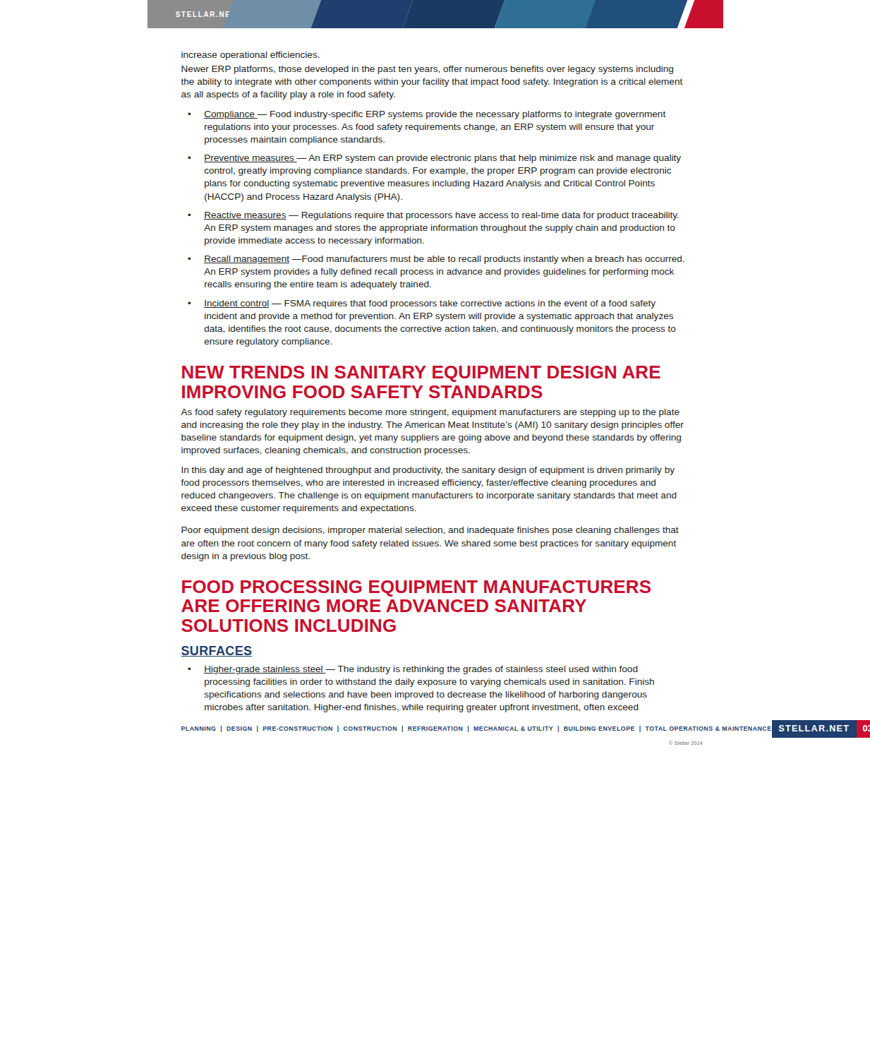STELLAR.NET
increase operational efficiencies.
Newer ERP platforms, those developed in the past ten years, offer numerous benefits over legacy systems including the ability to integrate with other components within your facility that impact food safety. Integration is a critical element as all aspects of a facility play a role in food safety.
Compliance — Food industry-specific ERP systems provide the necessary platforms to integrate government regulations into your processes. As food safety requirements change, an ERP system will ensure that your processes maintain compliance standards.
Preventive measures — An ERP system can provide electronic plans that help minimize risk and manage quality control, greatly improving compliance standards. For example, the proper ERP program can provide electronic plans for conducting systematic preventive measures including Hazard Analysis and Critical Control Points (HACCP) and Process Hazard Analysis (PHA).
Reactive measures — Regulations require that processors have access to real-time data for product traceability. An ERP system manages and stores the appropriate information throughout the supply chain and production to provide immediate access to necessary information.
Recall management —Food manufacturers must be able to recall products instantly when a breach has occurred. An ERP system provides a fully defined recall process in advance and provides guidelines for performing mock recalls ensuring the entire team is adequately trained.
Incident control — FSMA requires that food processors take corrective actions in the event of a food safety incident and provide a method for prevention. An ERP system will provide a systematic approach that analyzes data, identifies the root cause, documents the corrective action taken, and continuously monitors the process to ensure regulatory compliance.
New trends in sanitary equipment design are improving food safety standards
As food safety regulatory requirements become more stringent, equipment manufacturers are stepping up to the plate and increasing the role they play in the industry. The American Meat Institute’s (AMI) 10 sanitary design principles offer baseline standards for equipment design, yet many suppliers are going above and beyond these standards by offering improved surfaces, cleaning chemicals, and construction processes.
In this day and age of heightened throughput and productivity, the sanitary design of equipment is driven primarily by food processors themselves, who are interested in increased efficiency, faster/effective cleaning procedures and reduced changeovers. The challenge is on equipment manufacturers to incorporate sanitary standards that meet and exceed these customer requirements and expectations.
Poor equipment design decisions, improper material selection, and inadequate finishes pose cleaning challenges that are often the root concern of many food safety related issues. We shared some best practices for sanitary equipment design in a previous blog post.
Food processing equipment manufacturers are offering more advanced sanitary solutions including
Surfaces
Higher-grade stainless steel — The industry is rethinking the grades of stainless steel used within food processing facilities in order to withstand the daily exposure to varying chemicals used in sanitation. Finish specifications and selections and have been improved to decrease the likelihood of harboring dangerous microbes after sanitation. Higher-end finishes, while requiring greater upfront investment, often exceed
PLANNING | DESIGN | PRE-CONSTRUCTION | CONSTRUCTION | REFRIGERATION | MECHANICAL & UTILITY | BUILDING ENVELOPE | TOTAL OPERATIONS & MAINTENANCE
STELLAR.NET
03
© Stellar 2014